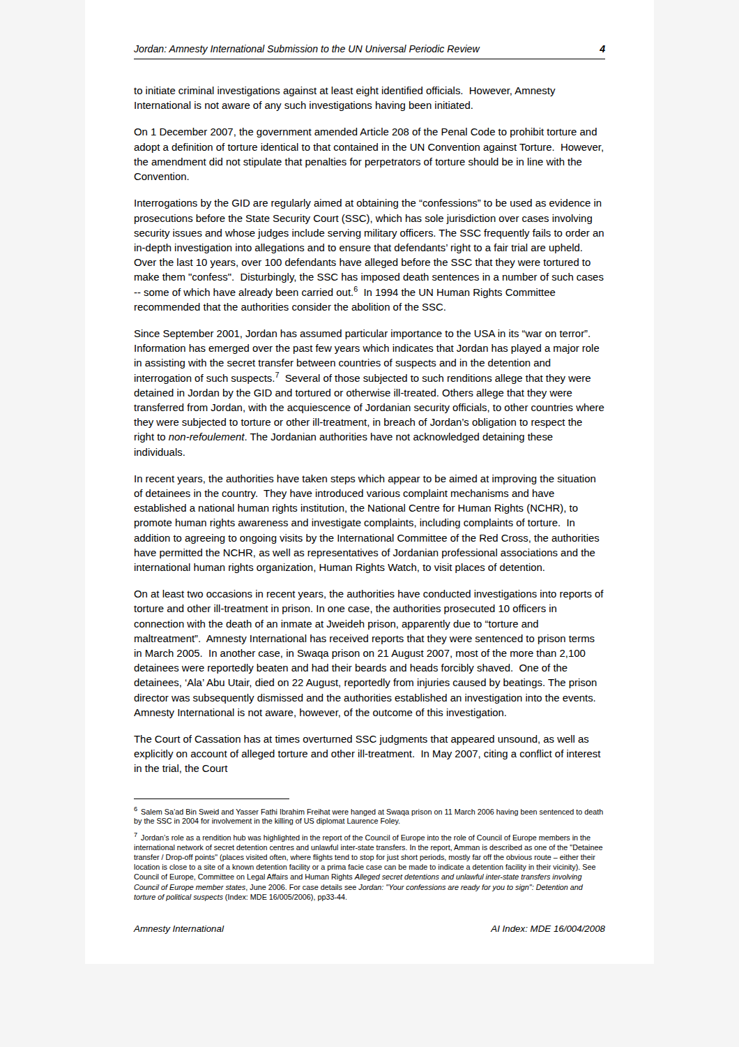Jordan: Amnesty International Submission to the UN Universal Periodic Review
4
to initiate criminal investigations against at least eight identified officials. However, Amnesty International is not aware of any such investigations having been initiated.
On 1 December 2007, the government amended Article 208 of the Penal Code to prohibit torture and adopt a definition of torture identical to that contained in the UN Convention against Torture. However, the amendment did not stipulate that penalties for perpetrators of torture should be in line with the Convention.
Interrogations by the GID are regularly aimed at obtaining the “confessions” to be used as evidence in prosecutions before the State Security Court (SSC), which has sole jurisdiction over cases involving security issues and whose judges include serving military officers. The SSC frequently fails to order an in-depth investigation into allegations and to ensure that defendants’ right to a fair trial are upheld. Over the last 10 years, over 100 defendants have alleged before the SSC that they were tortured to make them "confess". Disturbingly, the SSC has imposed death sentences in a number of such cases -- some of which have already been carried out.6 In 1994 the UN Human Rights Committee recommended that the authorities consider the abolition of the SSC.
Since September 2001, Jordan has assumed particular importance to the USA in its “war on terror”. Information has emerged over the past few years which indicates that Jordan has played a major role in assisting with the secret transfer between countries of suspects and in the detention and interrogation of such suspects.7 Several of those subjected to such renditions allege that they were detained in Jordan by the GID and tortured or otherwise ill-treated. Others allege that they were transferred from Jordan, with the acquiescence of Jordanian security officials, to other countries where they were subjected to torture or other ill-treatment, in breach of Jordan’s obligation to respect the right to non-refoulement. The Jordanian authorities have not acknowledged detaining these individuals.
In recent years, the authorities have taken steps which appear to be aimed at improving the situation of detainees in the country. They have introduced various complaint mechanisms and have established a national human rights institution, the National Centre for Human Rights (NCHR), to promote human rights awareness and investigate complaints, including complaints of torture. In addition to agreeing to ongoing visits by the International Committee of the Red Cross, the authorities have permitted the NCHR, as well as representatives of Jordanian professional associations and the international human rights organization, Human Rights Watch, to visit places of detention.
On at least two occasions in recent years, the authorities have conducted investigations into reports of torture and other ill-treatment in prison. In one case, the authorities prosecuted 10 officers in connection with the death of an inmate at Jweideh prison, apparently due to “torture and maltreatment”. Amnesty International has received reports that they were sentenced to prison terms in March 2005. In another case, in Swaqa prison on 21 August 2007, most of the more than 2,100 detainees were reportedly beaten and had their beards and heads forcibly shaved. One of the detainees, ‘Ala’ Abu Utair, died on 22 August, reportedly from injuries caused by beatings. The prison director was subsequently dismissed and the authorities established an investigation into the events. Amnesty International is not aware, however, of the outcome of this investigation.
The Court of Cassation has at times overturned SSC judgments that appeared unsound, as well as explicitly on account of alleged torture and other ill-treatment. In May 2007, citing a conflict of interest in the trial, the Court
6 Salem Sa’ad Bin Sweid and Yasser Fathi Ibrahim Freihat were hanged at Swaqa prison on 11 March 2006 having been sentenced to death by the SSC in 2004 for involvement in the killing of US diplomat Laurence Foley.
7 Jordan’s role as a rendition hub was highlighted in the report of the Council of Europe into the role of Council of Europe members in the international network of secret detention centres and unlawful inter-state transfers. In the report, Amman is described as one of the "Detainee transfer / Drop-off points" (places visited often, where flights tend to stop for just short periods, mostly far off the obvious route – either their location is close to a site of a known detention facility or a prima facie case can be made to indicate a detention facility in their vicinity). See Council of Europe, Committee on Legal Affairs and Human Rights Alleged secret detentions and unlawful inter-state transfers involving Council of Europe member states, June 2006. For case details see Jordan: "Your confessions are ready for you to sign": Detention and torture of political suspects (Index: MDE 16/005/2006), pp33-44.
Amnesty International
AI Index: MDE 16/004/2008